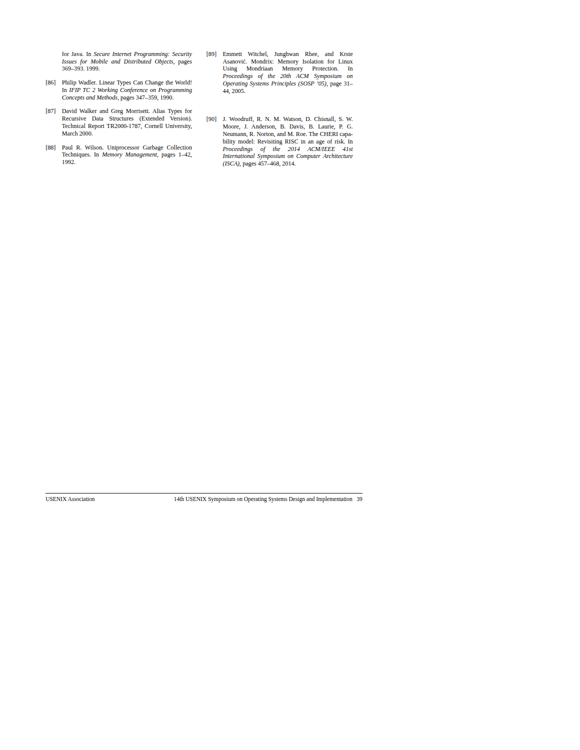for Java. In Secure Internet Programming: Security Issues for Mobile and Distributed Objects, pages 369–393. 1999.
[86] Philip Wadler. Linear Types Can Change the World! In IFIP TC 2 Working Conference on Programming Concepts and Methods, pages 347–359, 1990.
[87] David Walker and Greg Morrisett. Alias Types for Recursive Data Structures (Extended Version). Technical Report TR2000-1787, Cornell University, March 2000.
[88] Paul R. Wilson. Uniprocessor Garbage Collection Techniques. In Memory Management, pages 1–42, 1992.
[89] Emmett Witchel, Junghwan Rhee, and Krste Asanović. Mondrix: Memory Isolation for Linux Using Mondriaan Memory Protection. In Proceedings of the 20th ACM Symposium on Operating Systems Principles (SOSP ’05), page 31–44, 2005.
[90] J. Woodruff, R. N. M. Watson, D. Chisnall, S. W. Moore, J. Anderson, B. Davis, B. Laurie, P. G. Neumann, R. Norton, and M. Roe. The CHERI capability model: Revisiting RISC in an age of risk. In Proceedings of the 2014 ACM/IEEE 41st International Symposium on Computer Architecture (ISCA), pages 457–468, 2014.
USENIX Association 14th USENIX Symposium on Operating Systems Design and Implementation 39